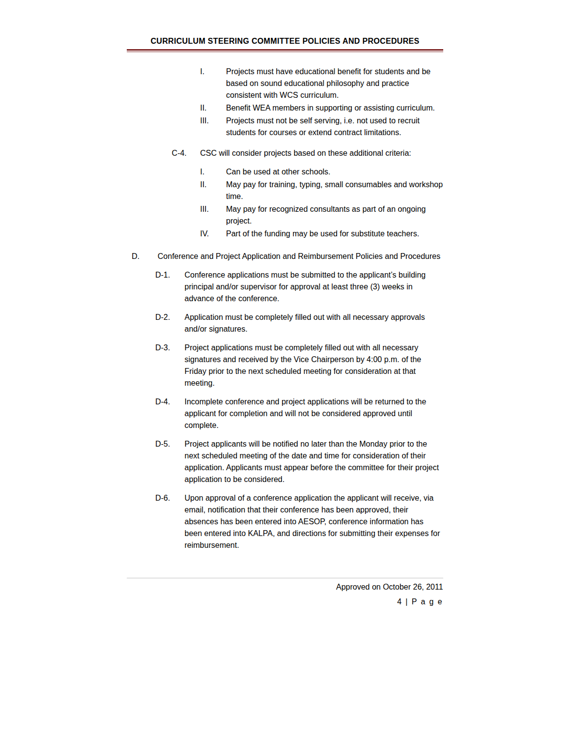CURRICULUM STEERING COMMITTEE POLICIES AND PROCEDURES
I.
Projects must have educational benefit for students and be based on sound educational philosophy and practice consistent with WCS curriculum.
II.
Benefit WEA members in supporting or assisting curriculum.
III.
Projects must not be self serving, i.e. not used to recruit students for courses or extend contract limitations.
C-4.
CSC will consider projects based on these additional criteria:
I.
Can be used at other schools.
II.
May pay for training, typing, small consumables and workshop time.
III.
May pay for recognized consultants as part of an ongoing project.
IV.
Part of the funding may be used for substitute teachers.
D.
Conference and Project Application and Reimbursement Policies and Procedures
D-1.
Conference applications must be submitted to the applicant’s building principal and/or supervisor for approval at least three (3) weeks in advance of the conference.
D-2.
Application must be completely filled out with all necessary approvals and/or signatures.
D-3.
Project applications must be completely filled out with all necessary signatures and received by the Vice Chairperson by 4:00 p.m. of the Friday prior to the next scheduled meeting for consideration at that meeting.
D-4.
Incomplete conference and project applications will be returned to the applicant for completion and will not be considered approved until complete.
D-5.
Project applicants will be notified no later than the Monday prior to the next scheduled meeting of the date and time for consideration of their application. Applicants must appear before the committee for their project application to be considered.
D-6.
Upon approval of a conference application the applicant will receive, via email, notification that their conference has been approved, their absences has been entered into AESOP, conference information has been entered into KALPA, and directions for submitting their expenses for reimbursement.
Approved on October 26, 2011
4 | P a g e